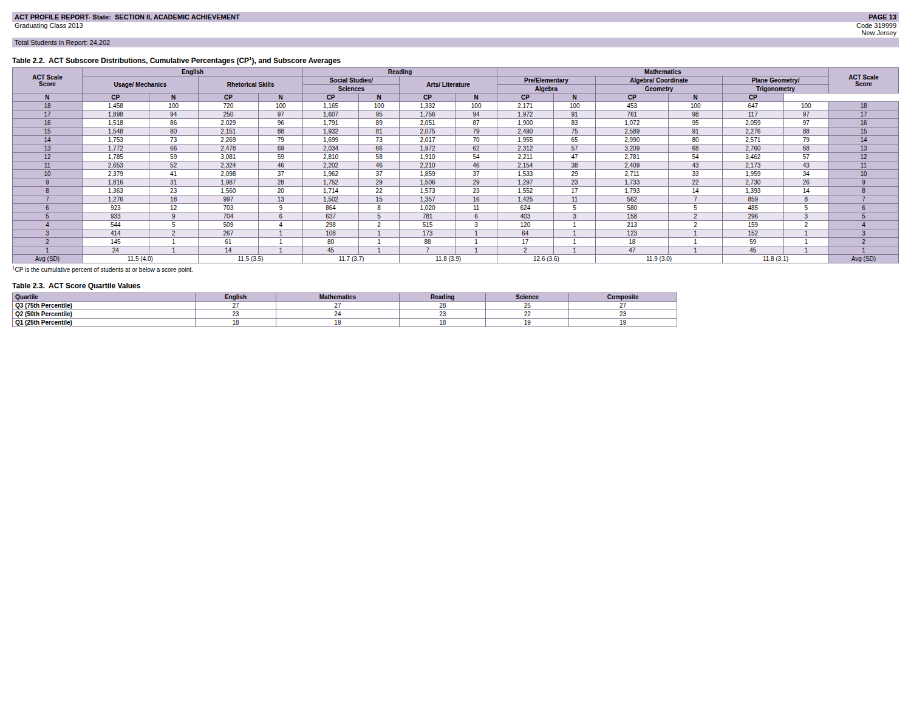ACT PROFILE REPORT- State: SECTION II, ACADEMIC ACHIEVEMENT PAGE 13
Graduating Class 2013 Code 319999
New Jersey
Total Students in Report: 24,202
Table 2.2. ACT Subscore Distributions, Cumulative Percentages (CP1), and Subscore Averages
| ACT Scale Score | English | Reading | Mathematics | ACT Scale Score |
| --- | --- | --- | --- | --- |
| Usage/ Mechanics | Rhetorical Skills | Social Studies/ | Arts/ Literature | Pre/Elementary | Algebra/ Coordinate | Plane Geometry/ |
| Sciences | Algebra | Geometry | Trigonometry |
| N | CP | N | CP | N | CP | N | CP | N | CP | N | CP | N | CP |
| 18 | 1,458 | 100 | 720 | 100 | 1,165 | 100 | 1,332 | 100 | 2,171 | 100 | 453 | 100 | 647 | 100 | 18 |
| 17 | 1,898 | 94 | 250 | 97 | 1,607 | 95 | 1,756 | 94 | 1,972 | 91 | 761 | 98 | 117 | 97 | 17 |
| 16 | 1,518 | 86 | 2,029 | 96 | 1,791 | 89 | 2,051 | 87 | 1,900 | 83 | 1,072 | 95 | 2,059 | 97 | 16 |
| 15 | 1,548 | 80 | 2,151 | 88 | 1,932 | 81 | 2,075 | 79 | 2,490 | 75 | 2,589 | 91 | 2,276 | 88 | 15 |
| 14 | 1,753 | 73 | 2,269 | 79 | 1,699 | 73 | 2,017 | 70 | 1,955 | 65 | 2,990 | 80 | 2,571 | 79 | 14 |
| 13 | 1,772 | 66 | 2,478 | 69 | 2,034 | 66 | 1,972 | 62 | 2,312 | 57 | 3,209 | 68 | 2,760 | 68 | 13 |
| 12 | 1,785 | 59 | 3,081 | 59 | 2,810 | 58 | 1,910 | 54 | 2,211 | 47 | 2,781 | 54 | 3,462 | 57 | 12 |
| 11 | 2,653 | 52 | 2,324 | 46 | 2,202 | 46 | 2,210 | 46 | 2,154 | 38 | 2,409 | 43 | 2,173 | 43 | 11 |
| 10 | 2,379 | 41 | 2,098 | 37 | 1,962 | 37 | 1,859 | 37 | 1,533 | 29 | 2,711 | 33 | 1,959 | 34 | 10 |
| 9 | 1,816 | 31 | 1,987 | 28 | 1,752 | 29 | 1,506 | 29 | 1,297 | 23 | 1,733 | 22 | 2,730 | 26 | 9 |
| 8 | 1,363 | 23 | 1,560 | 20 | 1,714 | 22 | 1,573 | 23 | 1,552 | 17 | 1,793 | 14 | 1,393 | 14 | 8 |
| 7 | 1,276 | 18 | 997 | 13 | 1,502 | 15 | 1,357 | 16 | 1,425 | 11 | 562 | 7 | 859 | 8 | 7 |
| 6 | 923 | 12 | 703 | 9 | 864 | 8 | 1,020 | 11 | 624 | 5 | 580 | 5 | 485 | 5 | 6 |
| 5 | 933 | 9 | 704 | 6 | 637 | 5 | 781 | 6 | 403 | 3 | 158 | 2 | 296 | 3 | 5 |
| 4 | 544 | 5 | 509 | 4 | 298 | 2 | 515 | 3 | 120 | 1 | 213 | 2 | 159 | 2 | 4 |
| 3 | 414 | 2 | 267 | 1 | 108 | 1 | 173 | 1 | 64 | 1 | 123 | 1 | 152 | 1 | 3 |
| 2 | 145 | 1 | 61 | 1 | 80 | 1 | 88 | 1 | 17 | 1 | 18 | 1 | 59 | 1 | 2 |
| 1 | 24 | 1 | 14 | 1 | 45 | 1 | 7 | 1 | 2 | 1 | 47 | 1 | 45 | 1 | 1 |
| Avg (SD) | 11.5 (4.0) | 11.5 (3.5) | 11.7 (3.7) | 11.8 (3.9) | 12.6 (3.6) | 11.9 (3.0) | 11.8 (3.1) | Avg (SD) |
1CP is the cumulative percent of students at or below a score point.
Table 2.3. ACT Score Quartile Values
| Quartile | English | Mathematics | Reading | Science | Composite |
| --- | --- | --- | --- | --- | --- |
| Q3 (75th Percentile) | 27 | 27 | 28 | 25 | 27 |
| Q2 (50th Percentile) | 23 | 24 | 23 | 22 | 23 |
| Q1 (25th Percentile) | 18 | 19 | 18 | 19 | 19 |